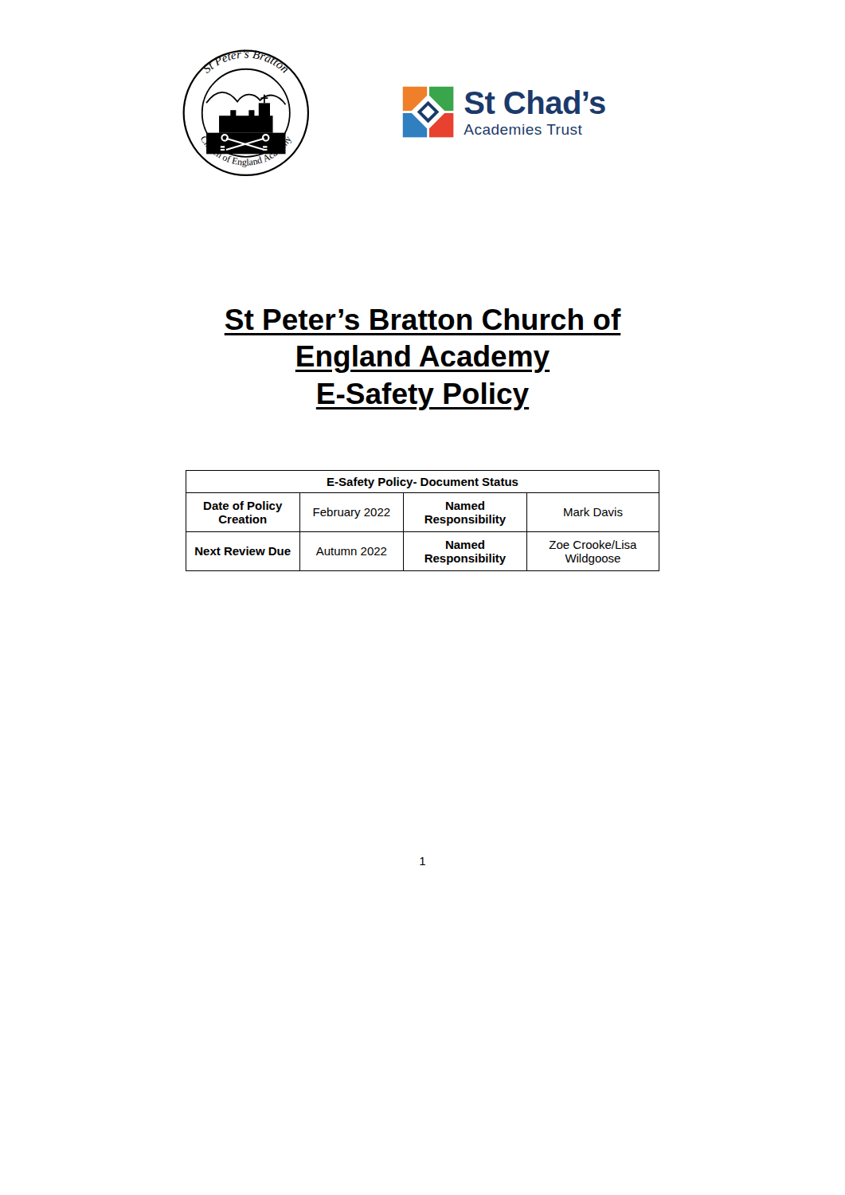St Peter’s Bratton Church of England Academy
St Chad’s
Academies Trust
St Peter’s Bratton Church of England Academy E-Safety Policy
E-Safety Policy- Document Status
| Date of Policy Creation | February 2022 | Named Responsibility | Mark Davis |
| Next Review Due | Autumn 2022 | Named Responsibility | Zoe Crooke/Lisa Wildgoose |
1